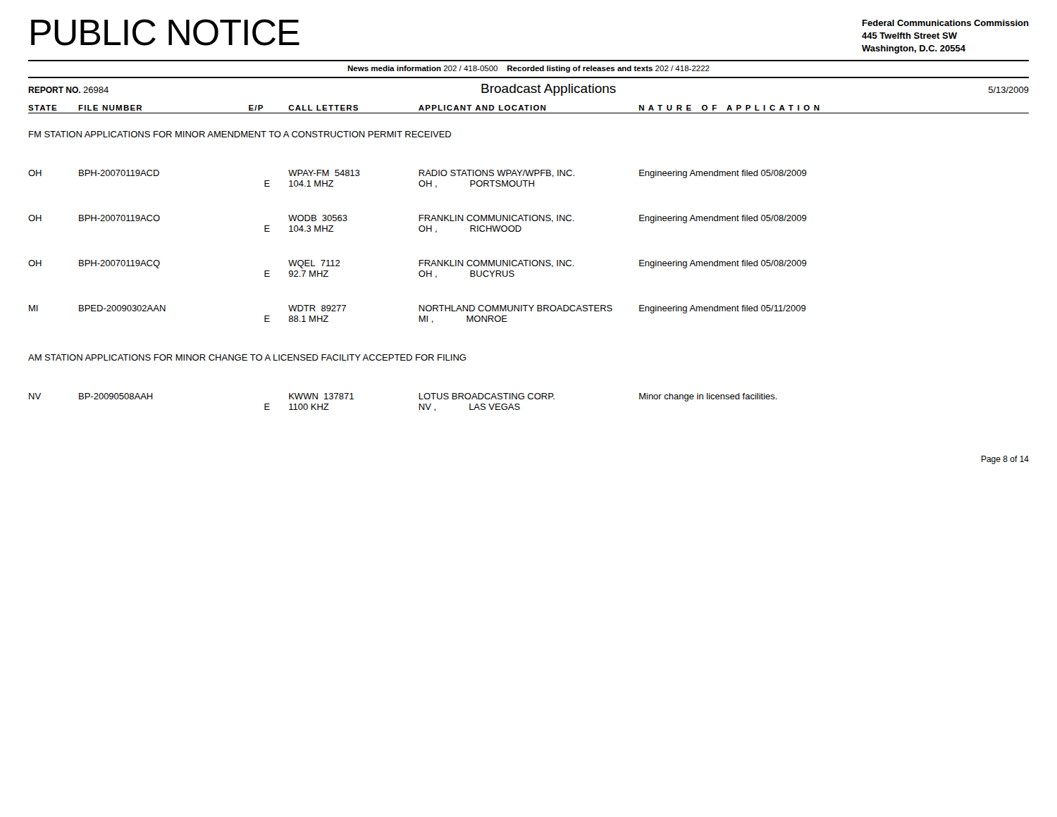PUBLIC NOTICE
Federal Communications Commission
445 Twelfth Street SW
Washington, D.C. 20554
News media information 202 / 418-0500 Recorded listing of releases and texts 202 / 418-2222
REPORT NO. 26984
Broadcast Applications
5/13/2009
| STATE | FILE NUMBER | E/P | CALL LETTERS | APPLICANT AND LOCATION | N A T U R E O F A P P L I C A T I O N |
FM STATION APPLICATIONS FOR MINOR AMENDMENT TO A CONSTRUCTION PERMIT RECEIVED
| OH | BPH-20070119ACD | | WPAY-FM 54813 | RADIO STATIONS WPAY/WPFB, INC. | Engineering Amendment filed 05/08/2009 |
| | | E | 104.1 MHZ | OH , PORTSMOUTH | |
| OH | BPH-20070119ACO | | WODB 30563 | FRANKLIN COMMUNICATIONS, INC. | Engineering Amendment filed 05/08/2009 |
| | | E | 104.3 MHZ | OH , RICHWOOD | |
| OH | BPH-20070119ACQ | | WQEL 7112 | FRANKLIN COMMUNICATIONS, INC. | Engineering Amendment filed 05/08/2009 |
| | | E | 92.7 MHZ | OH , BUCYRUS | |
| MI | BPED-20090302AAN | | WDTR 89277 | NORTHLAND COMMUNITY BROADCASTERS | Engineering Amendment filed 05/11/2009 |
| | | E | 88.1 MHZ | MI , MONROE | |
AM STATION APPLICATIONS FOR MINOR CHANGE TO A LICENSED FACILITY ACCEPTED FOR FILING
| NV | BP-20090508AAH | | KWWN 137871 | LOTUS BROADCASTING CORP. | Minor change in licensed facilities. |
| | | E | 1100 KHZ | NV , LAS VEGAS | |
Page 8 of 14